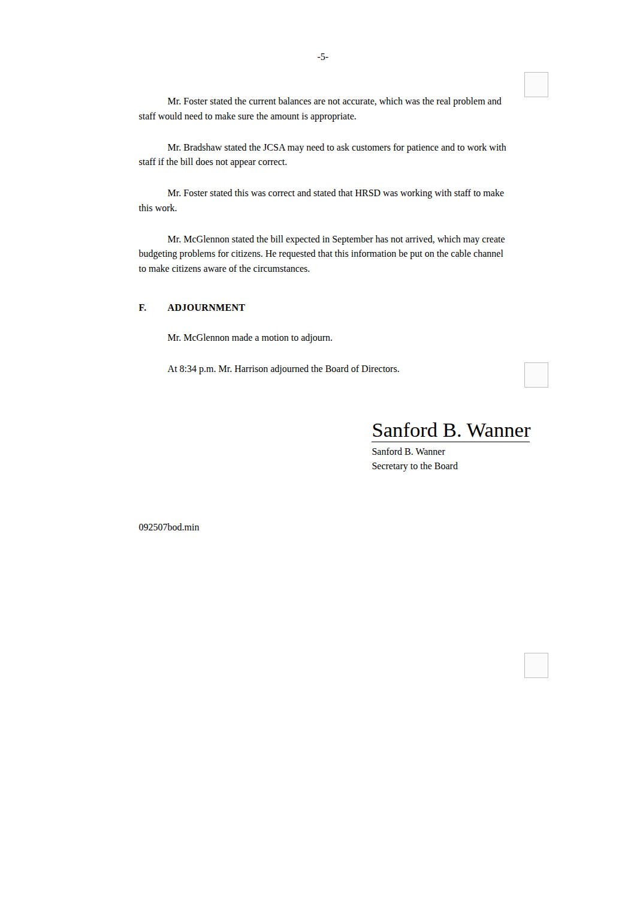-5-
Mr. Foster stated the current balances are not accurate, which was the real problem and staff would need to make sure the amount is appropriate.
Mr. Bradshaw stated the JCSA may need to ask customers for patience and to work with staff if the bill does not appear correct.
Mr. Foster stated this was correct and stated that HRSD was working with staff to make this work.
Mr. McGlennon stated the bill expected in September has not arrived, which may create budgeting problems for citizens. He requested that this information be put on the cable channel to make citizens aware of the circumstances.
F. ADJOURNMENT
Mr. McGlennon made a motion to adjourn.
At 8:34 p.m. Mr. Harrison adjourned the Board of Directors.
Sanford B. Wanner
Sanford B. Wanner
Secretary to the Board
092507bod.min